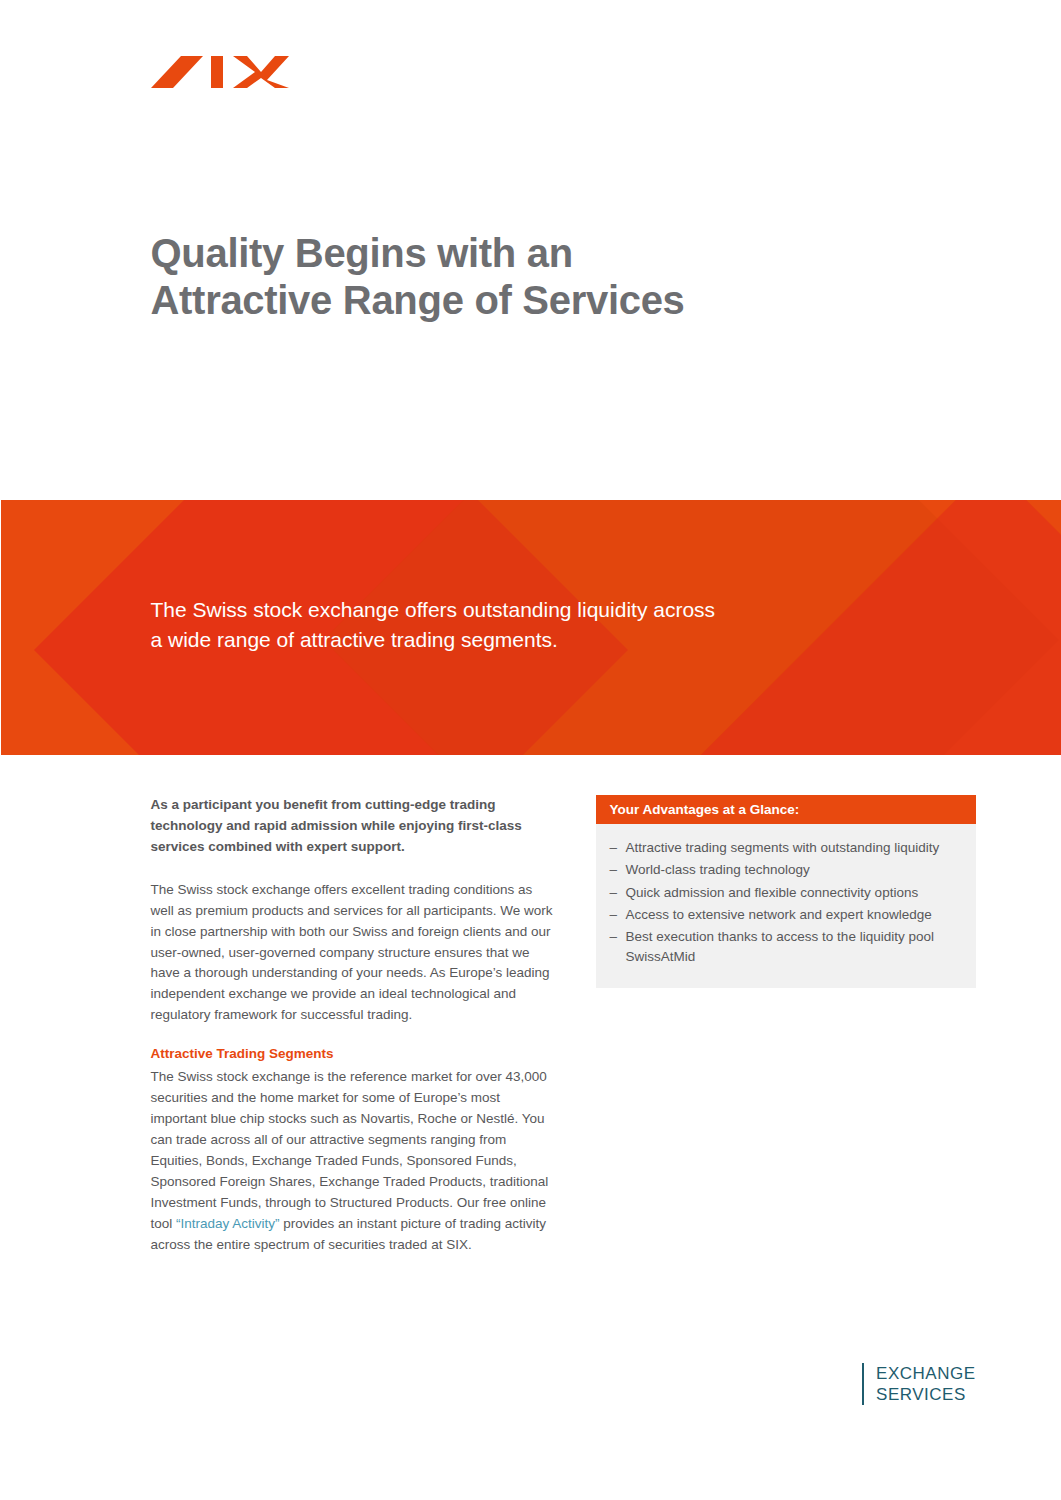Quality Begins with an
Attractive Range of Services
The Swiss stock exchange offers outstanding liquidity across
a wide range of attractive trading segments.
As a participant you benefit from cutting-edge trading technology and rapid admission while enjoying first-class services combined with expert support.
The Swiss stock exchange offers excellent trading conditions as well as premium products and services for all participants. We work in close partnership with both our Swiss and foreign clients and our user-owned, user-governed company structure ensures that we have a thorough understanding of your needs. As Europe’s leading independent exchange we provide an ideal technological and regulatory framework for successful trading.
Attractive Trading Segments
The Swiss stock exchange is the reference market for over 43,000 securities and the home market for some of Europe’s most important blue chip stocks such as Novartis, Roche or Nestlé. You can trade across all of our attractive segments ranging from Equities, Bonds, Exchange Traded Funds, Sponsored Funds, Sponsored Foreign Shares, Exchange Traded Products, traditional Investment Funds, through to Structured Products. Our free online tool “Intraday Activity” provides an instant picture of trading activity across the entire spectrum of securities traded at SIX.
Your Advantages at a Glance:
Attractive trading segments with outstanding liquidity
World-class trading technology
Quick admission and flexible connectivity options
Access to extensive network and expert knowledge
Best execution thanks to access to the liquidity pool SwissAtMid
EXCHANGE
SERVICES